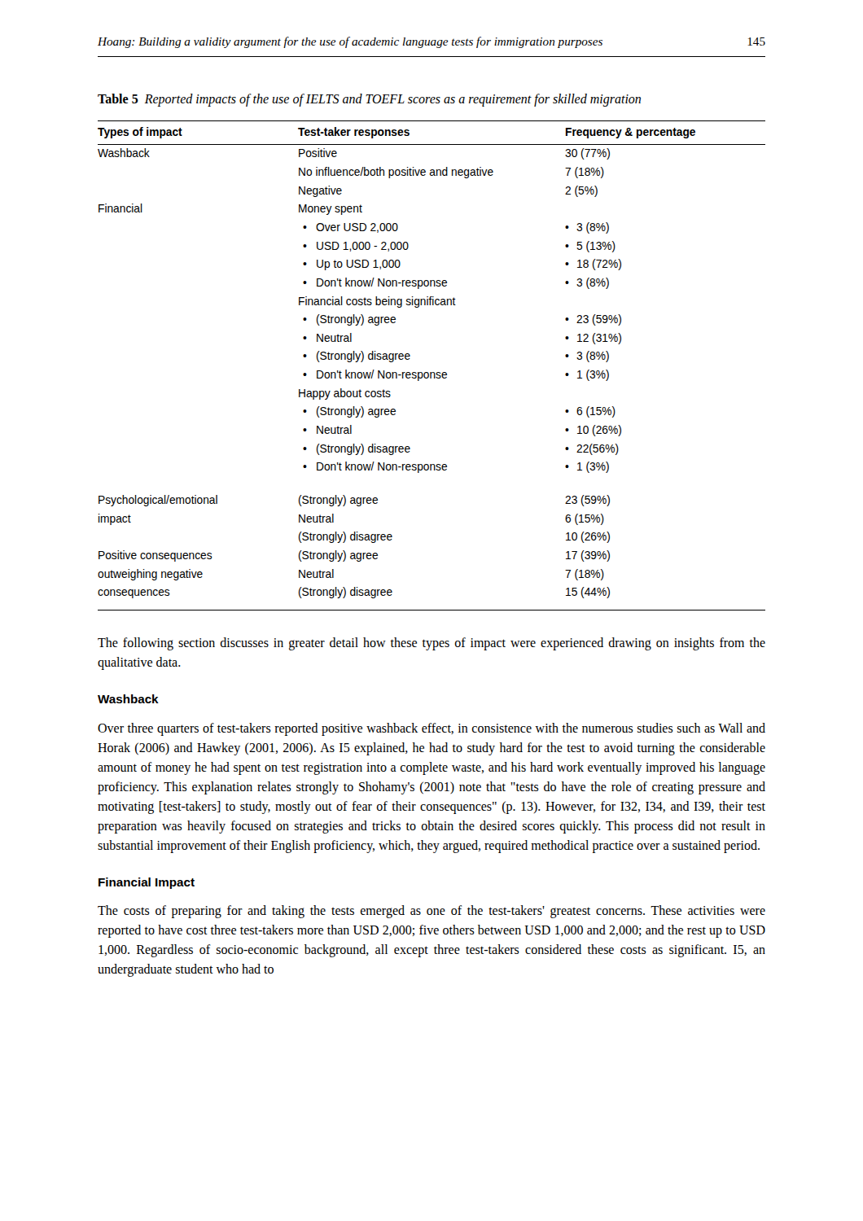Hoang: Building a validity argument for the use of academic language tests for immigration purposes 145
Table 5 Reported impacts of the use of IELTS and TOEFL scores as a requirement for skilled migration
| Types of impact | Test-taker responses | Frequency & percentage |
| --- | --- | --- |
| Washback | Positive | 30 (77%) |
| | No influence/both positive and negative | 7 (18%) |
| | Negative | 2 (5%) |
| Financial | Money spent | |
| | Over USD 2,000 | 3 (8%) |
| | USD 1,000 - 2,000 | 5 (13%) |
| | Up to USD 1,000 | 18 (72%) |
| | Don't know/ Non-response | 3 (8%) |
| | Financial costs being significant | |
| | (Strongly) agree | 23 (59%) |
| | Neutral | 12 (31%) |
| | (Strongly) disagree | 3 (8%) |
| | Don't know/ Non-response | 1 (3%) |
| | Happy about costs | |
| | (Strongly) agree | 6 (15%) |
| | Neutral | 10 (26%) |
| | (Strongly) disagree | 22(56%) |
| | Don't know/ Non-response | 1 (3%) |
| Psychological/emotional | (Strongly) agree | 23 (59%) |
| impact | Neutral | 6 (15%) |
| | (Strongly) disagree | 10 (26%) |
| Positive consequences | (Strongly) agree | 17 (39%) |
| outweighing negative | Neutral | 7 (18%) |
| consequences | (Strongly) disagree | 15 (44%) |
The following section discusses in greater detail how these types of impact were experienced drawing on insights from the qualitative data.
Washback
Over three quarters of test-takers reported positive washback effect, in consistence with the numerous studies such as Wall and Horak (2006) and Hawkey (2001, 2006). As I5 explained, he had to study hard for the test to avoid turning the considerable amount of money he had spent on test registration into a complete waste, and his hard work eventually improved his language proficiency. This explanation relates strongly to Shohamy's (2001) note that "tests do have the role of creating pressure and motivating [test-takers] to study, mostly out of fear of their consequences" (p. 13). However, for I32, I34, and I39, their test preparation was heavily focused on strategies and tricks to obtain the desired scores quickly. This process did not result in substantial improvement of their English proficiency, which, they argued, required methodical practice over a sustained period.
Financial Impact
The costs of preparing for and taking the tests emerged as one of the test-takers' greatest concerns. These activities were reported to have cost three test-takers more than USD 2,000; five others between USD 1,000 and 2,000; and the rest up to USD 1,000. Regardless of socio-economic background, all except three test-takers considered these costs as significant. I5, an undergraduate student who had to